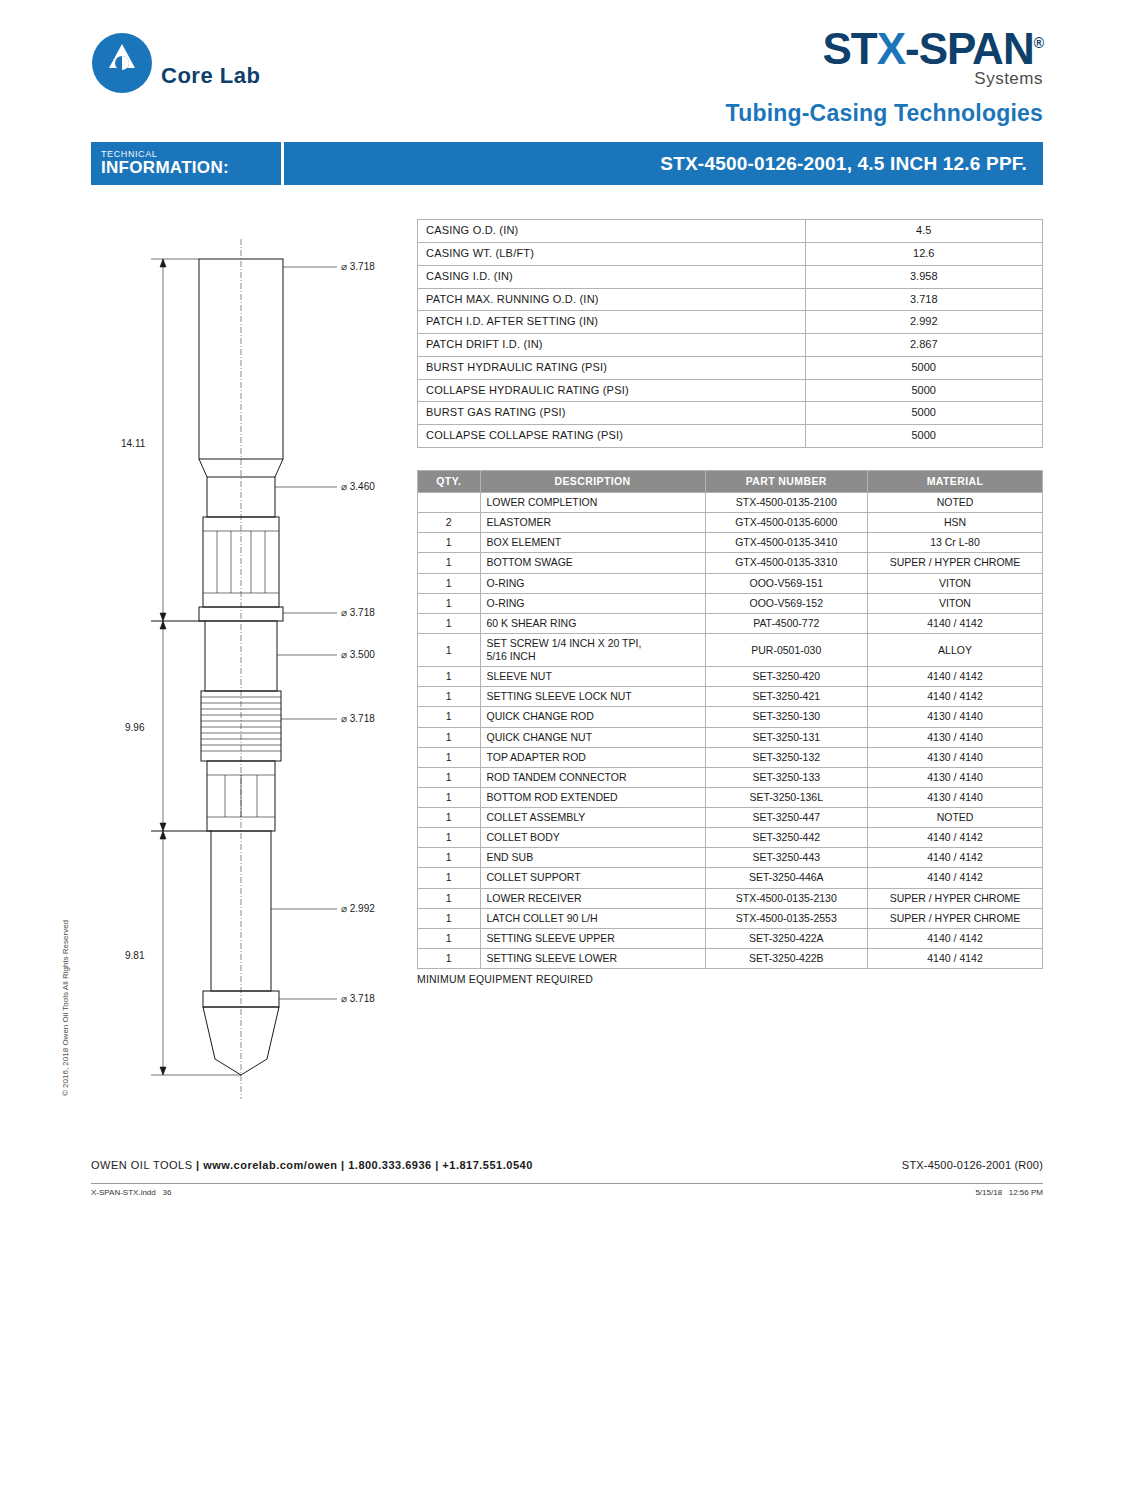Core Lab
STX-SPAN®
Systems
Tubing-Casing Technologies
TECHNICAL
INFORMATION:
STX-4500-0126-2001, 4.5 INCH 12.6 PPF.
⌀ 3.718 ⌀ 3.460 ⌀ 3.718 ⌀ 3.500 ⌀ 3.718 ⌀ 2.992 ⌀ 3.718 14.11 9.96 9.81
| CASING O.D. (in) | 4.5 |
| CASING WT. (lb/ft) | 12.6 |
| CASING I.D. (in) | 3.958 |
| PATCH MAX. RUNNING O.D. (in) | 3.718 |
| PATCH I.D. AFTER SETTING (in) | 2.992 |
| PATCH DRIFT I.D. (in) | 2.867 |
| BURST HYDRAULIC RATING (psi) | 5000 |
| COLLAPSE HYDRAULIC RATING (psi) | 5000 |
| BURST GAS RATING (psi) | 5000 |
| COLLAPSE COLLAPSE RATING (psi) | 5000 |
| QTY. | DESCRIPTION | PART NUMBER | MATERIAL |
| --- | --- | --- | --- |
| | LOWER COMPLETION | STX-4500-0135-2100 | NOTED |
| 2 | ELASTOMER | GTX-4500-0135-6000 | HSN |
| 1 | BOX ELEMENT | GTX-4500-0135-3410 | 13 Cr L-80 |
| 1 | BOTTOM SWAGE | GTX-4500-0135-3310 | SUPER / HYPER CHROME |
| 1 | O-RING | OOO-V569-151 | VITON |
| 1 | O-RING | OOO-V569-152 | VITON |
| 1 | 60 K SHEAR RING | PAT-4500-772 | 4140 / 4142 |
| 1 | SET SCREW 1/4 INCH X 20 TPI, 5/16 INCH | PUR-0501-030 | ALLOY |
| 1 | SLEEVE NUT | SET-3250-420 | 4140 / 4142 |
| 1 | SETTING SLEEVE LOCK NUT | SET-3250-421 | 4140 / 4142 |
| 1 | QUICK CHANGE ROD | SET-3250-130 | 4130 / 4140 |
| 1 | QUICK CHANGE NUT | SET-3250-131 | 4130 / 4140 |
| 1 | TOP ADAPTER ROD | SET-3250-132 | 4130 / 4140 |
| 1 | ROD TANDEM CONNECTOR | SET-3250-133 | 4130 / 4140 |
| 1 | BOTTOM ROD EXTENDED | SET-3250-136L | 4130 / 4140 |
| 1 | COLLET ASSEMBLY | SET-3250-447 | NOTED |
| 1 | COLLET BODY | SET-3250-442 | 4140 / 4142 |
| 1 | END SUB | SET-3250-443 | 4140 / 4142 |
| 1 | COLLET SUPPORT | SET-3250-446A | 4140 / 4142 |
| 1 | LOWER RECEIVER | STX-4500-0135-2130 | SUPER / HYPER CHROME |
| 1 | LATCH COLLET 90 L/H | STX-4500-0135-2553 | SUPER / HYPER CHROME |
| 1 | SETTING SLEEVE UPPER | SET-3250-422A | 4140 / 4142 |
| 1 | SETTING SLEEVE LOWER | SET-3250-422B | 4140 / 4142 |
MINIMUM EQUIPMENT REQUIRED
© 2016, 2018 Owen Oil Tools All Rights Reserved
OWEN OIL TOOLS | www.corelab.com/owen | 1.800.333.6936 | +1.817.551.0540
STX-4500-0126-2001 (R00)
X-SPAN-STX.indd 36
5/15/18 12:56 PM